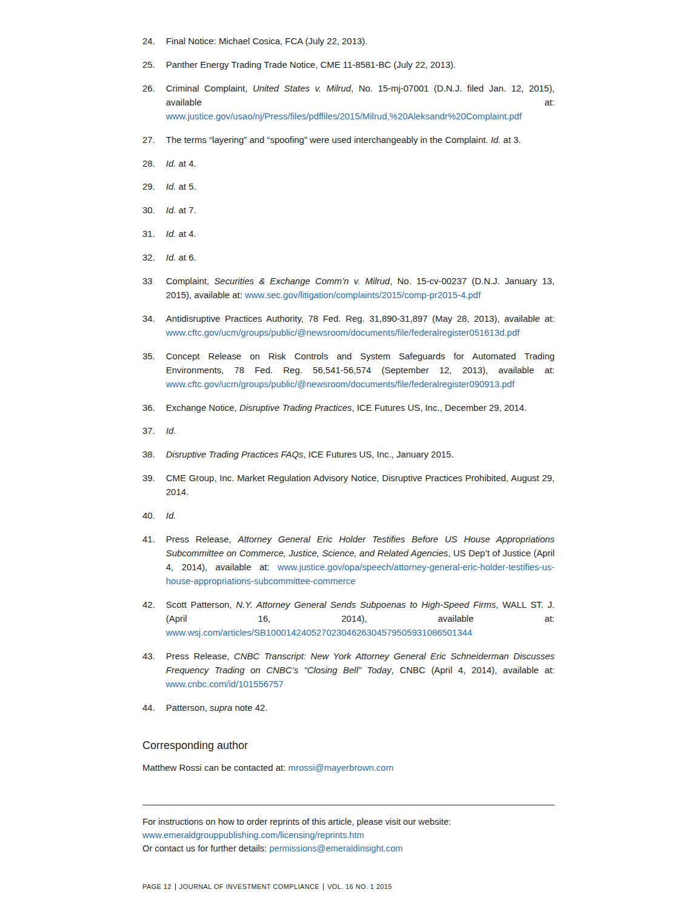24. Final Notice: Michael Cosica, FCA (July 22, 2013).
25. Panther Energy Trading Trade Notice, CME 11-8581-BC (July 22, 2013).
26. Criminal Complaint, United States v. Milrud, No. 15-mj-07001 (D.N.J. filed Jan. 12, 2015), available at: www.justice.gov/usao/nj/Press/files/pdffiles/2015/Milrud,%20Aleksandr%20Complaint.pdf
27. The terms “layering” and “spoofing” were used interchangeably in the Complaint. Id. at 3.
28. Id. at 4.
29. Id. at 5.
30. Id. at 7.
31. Id. at 4.
32. Id. at 6.
33 Complaint, Securities & Exchange Comm’n v. Milrud, No. 15-cv-00237 (D.N.J. January 13, 2015), available at: www.sec.gov/litigation/complaints/2015/comp-pr2015-4.pdf
34. Antidisruptive Practices Authority, 78 Fed. Reg. 31,890-31,897 (May 28, 2013), available at: www.cftc.gov/ucm/groups/public/@newsroom/documents/file/federalregister051613d.pdf
35. Concept Release on Risk Controls and System Safeguards for Automated Trading Environments, 78 Fed. Reg. 56,541-56,574 (September 12, 2013), available at: www.cftc.gov/ucm/groups/public/@newsroom/documents/file/federalregister090913.pdf
36. Exchange Notice, Disruptive Trading Practices, ICE Futures US, Inc., December 29, 2014.
37. Id.
38. Disruptive Trading Practices FAQs, ICE Futures US, Inc., January 2015.
39. CME Group, Inc. Market Regulation Advisory Notice, Disruptive Practices Prohibited, August 29, 2014.
40. Id.
41. Press Release, Attorney General Eric Holder Testifies Before US House Appropriations Subcommittee on Commerce, Justice, Science, and Related Agencies, US Dep’t of Justice (April 4, 2014), available at: www.justice.gov/opa/speech/attorney-general-eric-holder-testifies-us-house-appropriations-subcommittee-commerce
42. Scott Patterson, N.Y. Attorney General Sends Subpoenas to High-Speed Firms, WALL ST. J. (April 16, 2014), available at: www.wsj.com/articles/SB10001424052702304626304579505931086501344
43. Press Release, CNBC Transcript: New York Attorney General Eric Schneiderman Discusses Frequency Trading on CNBC’s “Closing Bell” Today, CNBC (April 4, 2014), available at: www.cnbc.com/id/101556757
44. Patterson, supra note 42.
Corresponding author
Matthew Rossi can be contacted at: mrossi@mayerbrown.com
For instructions on how to order reprints of this article, please visit our website:
www.emeraldgrouppublishing.com/licensing/reprints.htm
Or contact us for further details: permissions@emeraldinsight.com
PAGE 12 JOURNAL OF INVESTMENT COMPLIANCE VOL. 16 NO. 1 2015